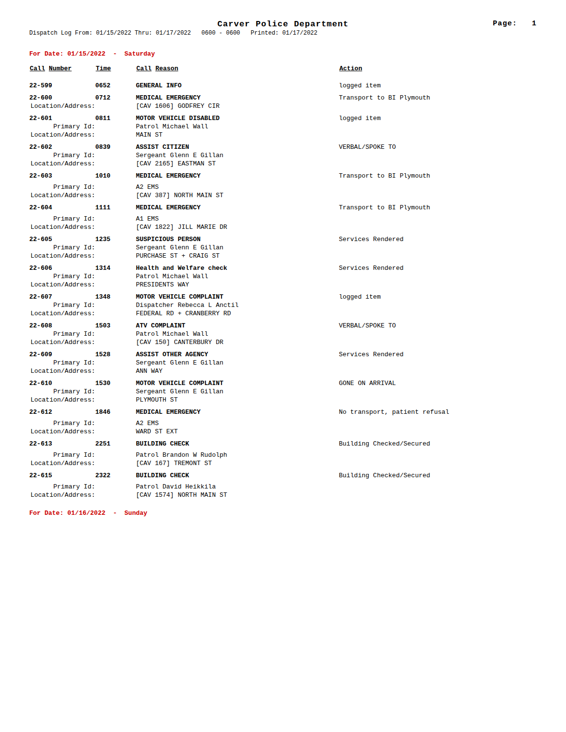Page: 1
Carver Police Department
Dispatch Log From: 01/15/2022 Thru: 01/17/2022 0600 - 0600 Printed: 01/17/2022
For Date: 01/15/2022 - Saturday
| Call Number | Time | Call Reason | Action |
| --- | --- | --- | --- |
| 22-599 | 0652 | GENERAL INFO | logged item |
| 22-600 | 0712 | MEDICAL EMERGENCY | Transport to BI Plymouth |
| Location/Address: | [CAV 1606] GODFREY CIR |
| 22-601 | 0811 | MOTOR VEHICLE DISABLED | logged item |
| Primary Id: | Patrol Michael Wall |
| Location/Address: | MAIN ST |
| 22-602 | 0839 | ASSIST CITIZEN | VERBAL/SPOKE TO |
| Primary Id: | Sergeant Glenn E Gillan |
| Location/Address: | [CAV 2165] EASTMAN ST |
| 22-603 | 1010 | MEDICAL EMERGENCY | Transport to BI Plymouth |
| Primary Id: | A2 EMS |
| Location/Address: | [CAV 387] NORTH MAIN ST |
| 22-604 | 1111 | MEDICAL EMERGENCY | Transport to BI Plymouth |
| Primary Id: | A1 EMS |
| Location/Address: | [CAV 1822] JILL MARIE DR |
| 22-605 | 1235 | SUSPICIOUS PERSON | Services Rendered |
| Primary Id: | Sergeant Glenn E Gillan |
| Location/Address: | PURCHASE ST + CRAIG ST |
| 22-606 | 1314 | Health and Welfare check | Services Rendered |
| Primary Id: | Patrol Michael Wall |
| Location/Address: | PRESIDENTS WAY |
| 22-607 | 1348 | MOTOR VEHICLE COMPLAINT | logged item |
| Primary Id: | Dispatcher Rebecca L Anctil |
| Location/Address: | FEDERAL RD + CRANBERRY RD |
| 22-608 | 1503 | ATV COMPLAINT | VERBAL/SPOKE TO |
| Primary Id: | Patrol Michael Wall |
| Location/Address: | [CAV 150] CANTERBURY DR |
| 22-609 | 1528 | ASSIST OTHER AGENCY | Services Rendered |
| Primary Id: | Sergeant Glenn E Gillan |
| Location/Address: | ANN WAY |
| 22-610 | 1530 | MOTOR VEHICLE COMPLAINT | GONE ON ARRIVAL |
| Primary Id: | Sergeant Glenn E Gillan |
| Location/Address: | PLYMOUTH ST |
| 22-612 | 1846 | MEDICAL EMERGENCY | No transport, patient refusal |
| Primary Id: | A2 EMS |
| Location/Address: | WARD ST EXT |
| 22-613 | 2251 | BUILDING CHECK | Building Checked/Secured |
| Primary Id: | Patrol Brandon W Rudolph |
| Location/Address: | [CAV 167] TREMONT ST |
| 22-615 | 2322 | BUILDING CHECK | Building Checked/Secured |
| Primary Id: | Patrol David Heikkila |
| Location/Address: | [CAV 1574] NORTH MAIN ST |
For Date: 01/16/2022 - Sunday